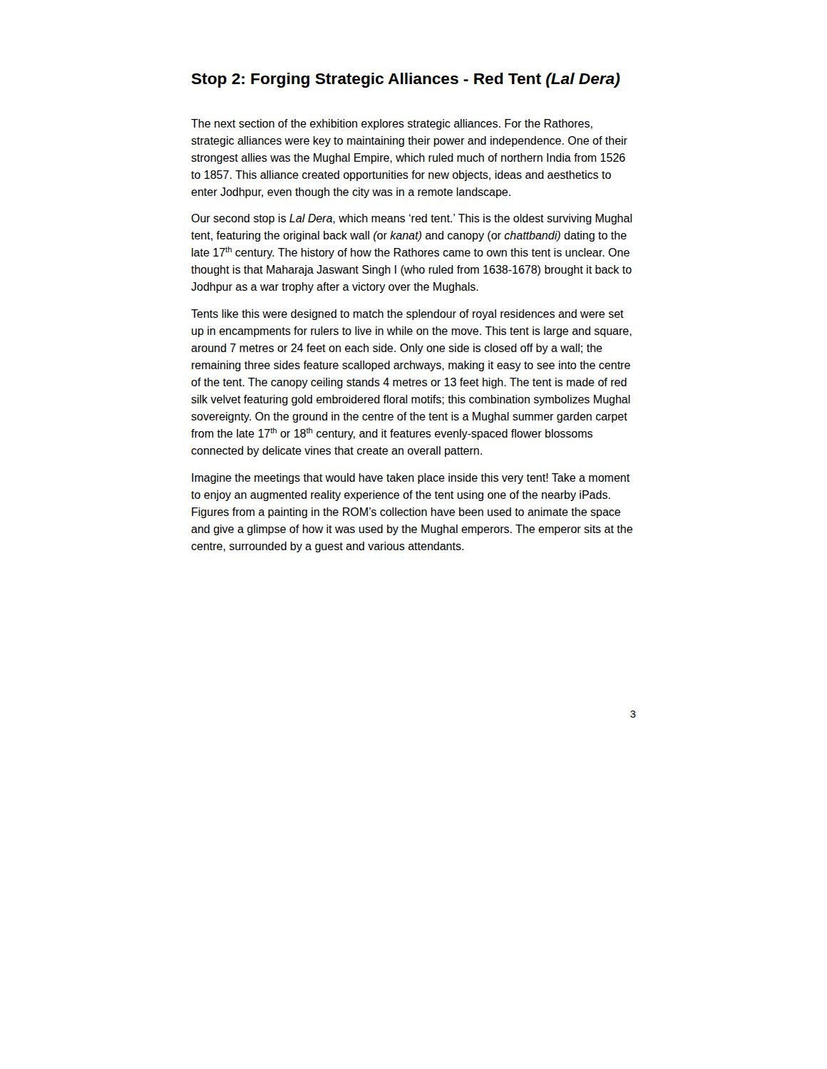Stop 2: Forging Strategic Alliances - Red Tent (Lal Dera)
The next section of the exhibition explores strategic alliances. For the Rathores, strategic alliances were key to maintaining their power and independence. One of their strongest allies was the Mughal Empire, which ruled much of northern India from 1526 to 1857. This alliance created opportunities for new objects, ideas and aesthetics to enter Jodhpur, even though the city was in a remote landscape.
Our second stop is Lal Dera, which means ‘red tent.’ This is the oldest surviving Mughal tent, featuring the original back wall (or kanat) and canopy (or chattbandi) dating to the late 17th century. The history of how the Rathores came to own this tent is unclear. One thought is that Maharaja Jaswant Singh I (who ruled from 1638-1678) brought it back to Jodhpur as a war trophy after a victory over the Mughals.
Tents like this were designed to match the splendour of royal residences and were set up in encampments for rulers to live in while on the move. This tent is large and square, around 7 metres or 24 feet on each side. Only one side is closed off by a wall; the remaining three sides feature scalloped archways, making it easy to see into the centre of the tent. The canopy ceiling stands 4 metres or 13 feet high. The tent is made of red silk velvet featuring gold embroidered floral motifs; this combination symbolizes Mughal sovereignty. On the ground in the centre of the tent is a Mughal summer garden carpet from the late 17th or 18th century, and it features evenly-spaced flower blossoms connected by delicate vines that create an overall pattern.
Imagine the meetings that would have taken place inside this very tent! Take a moment to enjoy an augmented reality experience of the tent using one of the nearby iPads. Figures from a painting in the ROM’s collection have been used to animate the space and give a glimpse of how it was used by the Mughal emperors. The emperor sits at the centre, surrounded by a guest and various attendants.
3